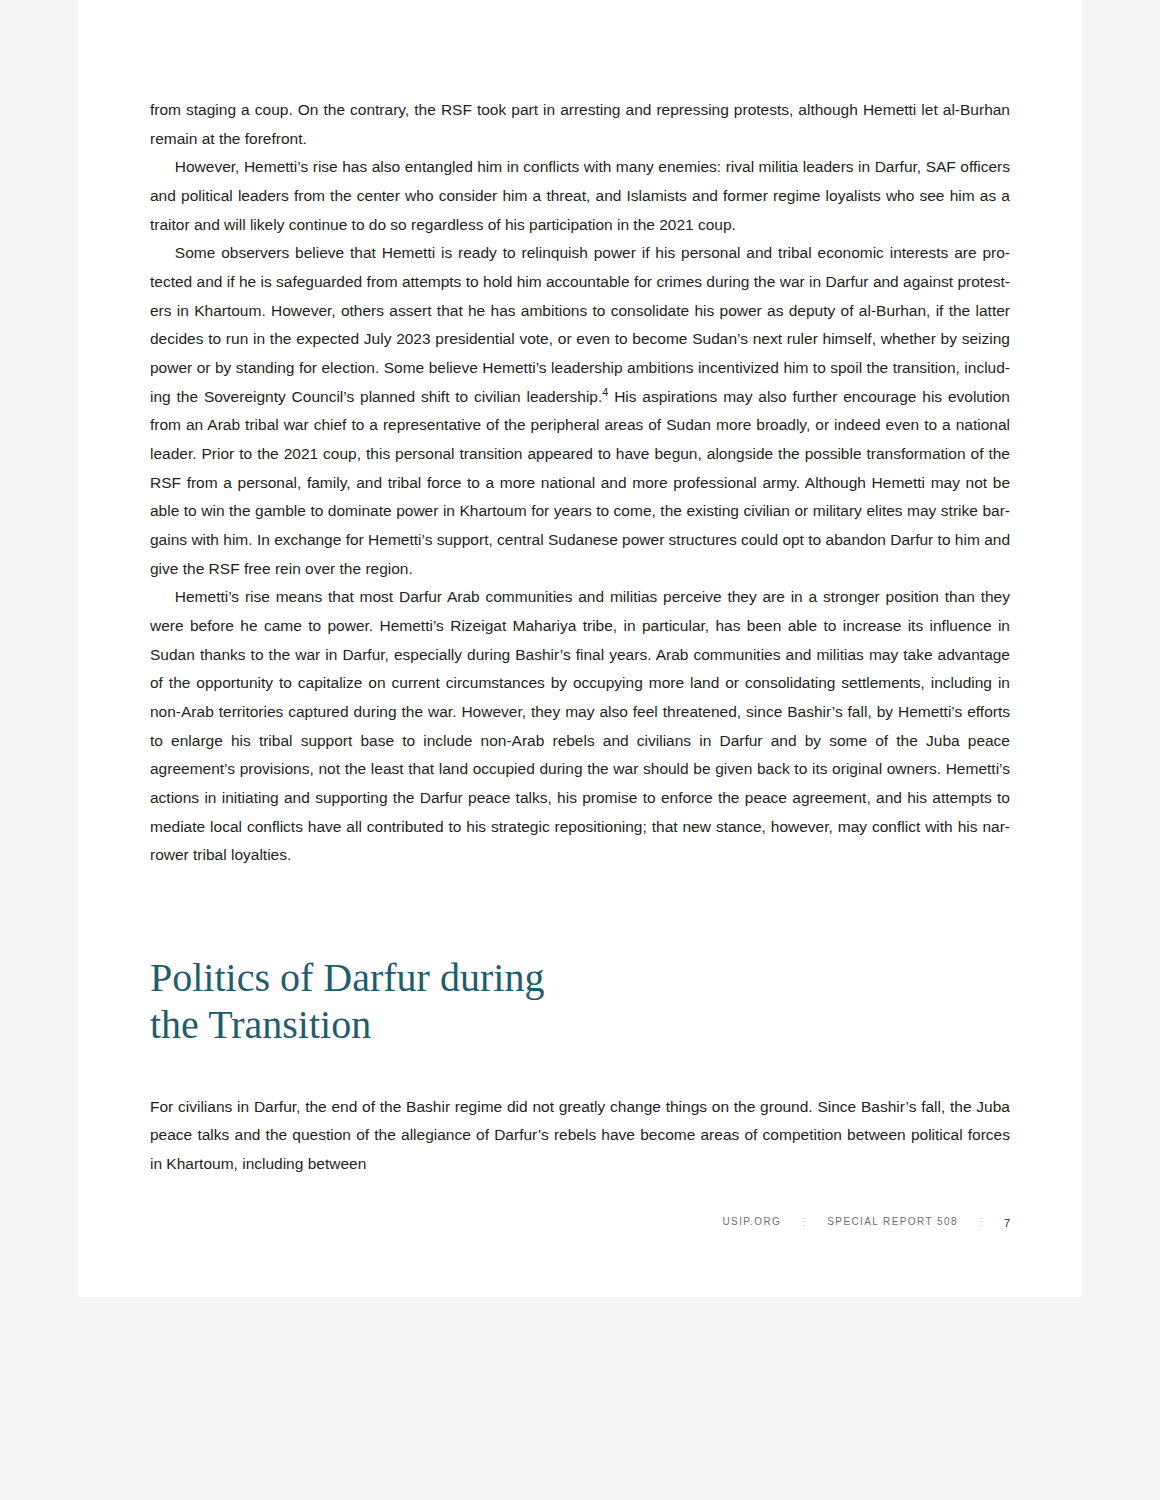from staging a coup. On the contrary, the RSF took part in arresting and repressing protests, although Hemetti let al-Burhan remain at the forefront.
However, Hemetti’s rise has also entangled him in conflicts with many enemies: rival militia leaders in Darfur, SAF officers and political leaders from the center who consider him a threat, and Islamists and former regime loyalists who see him as a traitor and will likely continue to do so regardless of his participation in the 2021 coup.
Some observers believe that Hemetti is ready to relinquish power if his personal and tribal economic interests are protected and if he is safeguarded from attempts to hold him accountable for crimes during the war in Darfur and against protesters in Khartoum. However, others assert that he has ambitions to consolidate his power as deputy of al-Burhan, if the latter decides to run in the expected July 2023 presidential vote, or even to become Sudan’s next ruler himself, whether by seizing power or by standing for election. Some believe Hemetti’s leadership ambitions incentivized him to spoil the transition, including the Sovereignty Council’s planned shift to civilian leadership.4 His aspirations may also further encourage his evolution from an Arab tribal war chief to a representative of the peripheral areas of Sudan more broadly, or indeed even to a national leader. Prior to the 2021 coup, this personal transition appeared to have begun, alongside the possible transformation of the RSF from a personal, family, and tribal force to a more national and more professional army. Although Hemetti may not be able to win the gamble to dominate power in Khartoum for years to come, the existing civilian or military elites may strike bargains with him. In exchange for Hemetti’s support, central Sudanese power structures could opt to abandon Darfur to him and give the RSF free rein over the region.
Hemetti’s rise means that most Darfur Arab communities and militias perceive they are in a stronger position than they were before he came to power. Hemetti’s Rizeigat Mahariya tribe, in particular, has been able to increase its influence in Sudan thanks to the war in Darfur, especially during Bashir’s final years. Arab communities and militias may take advantage of the opportunity to capitalize on current circumstances by occupying more land or consolidating settlements, including in non-Arab territories captured during the war. However, they may also feel threatened, since Bashir’s fall, by Hemetti’s efforts to enlarge his tribal support base to include non-Arab rebels and civilians in Darfur and by some of the Juba peace agreement’s provisions, not the least that land occupied during the war should be given back to its original owners. Hemetti’s actions in initiating and supporting the Darfur peace talks, his promise to enforce the peace agreement, and his attempts to mediate local conflicts have all contributed to his strategic repositioning; that new stance, however, may conflict with his narrower tribal loyalties.
Politics of Darfur during
the Transition
For civilians in Darfur, the end of the Bashir regime did not greatly change things on the ground. Since Bashir’s fall, the Juba peace talks and the question of the allegiance of Darfur’s rebels have become areas of competition between political forces in Khartoum, including between
USIP.ORG ⋮ SPECIAL REPORT 508 ⋮ 7